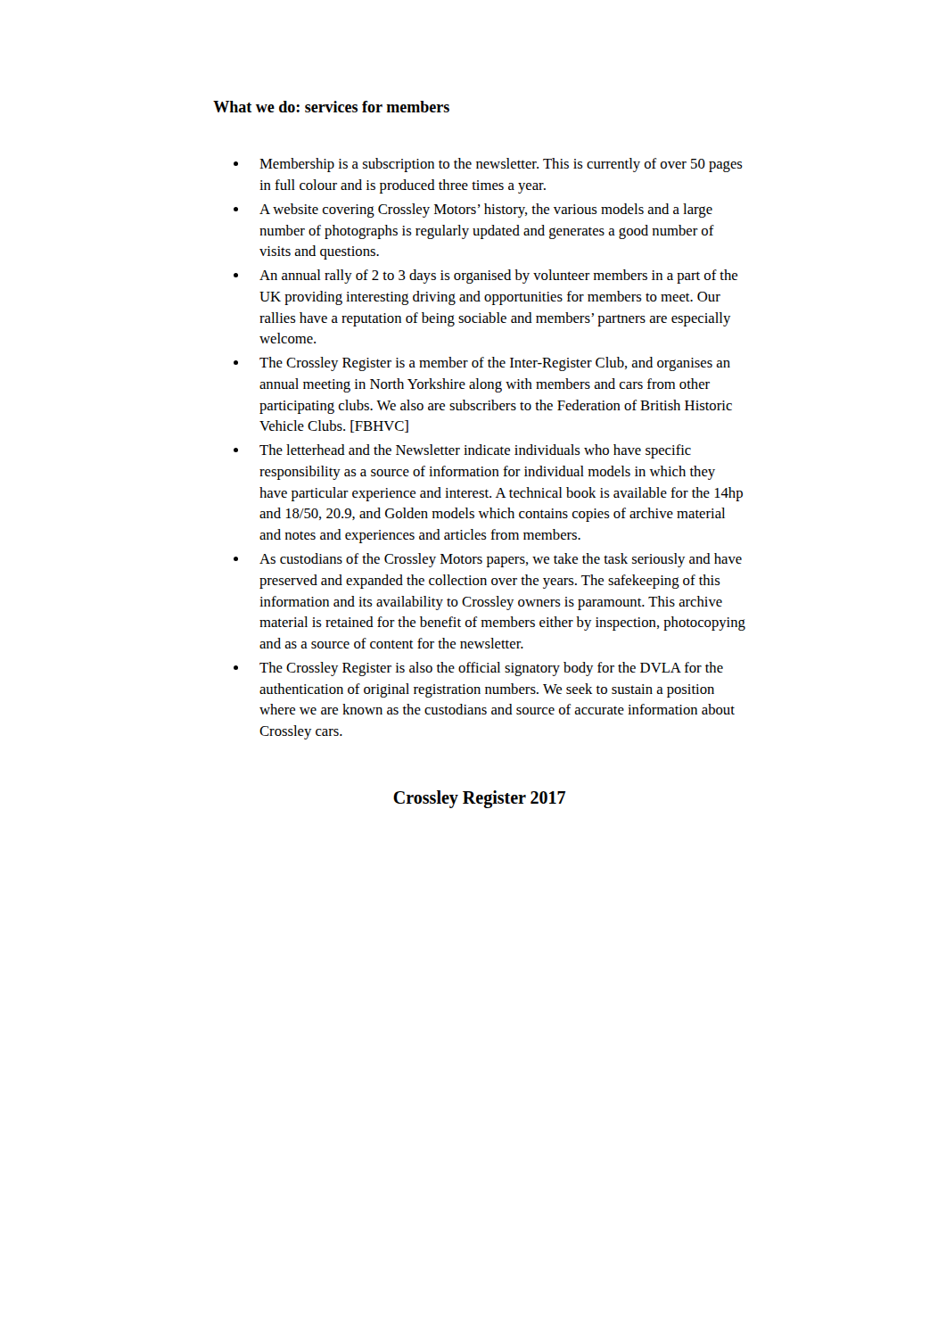What we do: services for members
Membership is a subscription to the newsletter. This is currently of over 50 pages in full colour and is produced three times a year.
A website covering Crossley Motors’ history, the various models and a large number of photographs is regularly updated and generates a good number of visits and questions.
An annual rally of 2 to 3 days is organised by volunteer members in a part of the UK providing interesting driving and opportunities for members to meet. Our rallies have a reputation of being sociable and members’ partners are especially welcome.
The Crossley Register is a member of the Inter-Register Club, and organises an annual meeting in North Yorkshire along with members and cars from other participating clubs. We also are subscribers to the Federation of British Historic Vehicle Clubs. [FBHVC]
The letterhead and the Newsletter indicate individuals who have specific responsibility as a source of information for individual models in which they have particular experience and interest. A technical book is available for the 14hp and 18/50, 20.9, and Golden models which contains copies of archive material and notes and experiences and articles from members.
As custodians of the Crossley Motors papers, we take the task seriously and have preserved and expanded the collection over the years. The safekeeping of this information and its availability to Crossley owners is paramount. This archive material is retained for the benefit of members either by inspection, photocopying and as a source of content for the newsletter.
The Crossley Register is also the official signatory body for the DVLA for the authentication of original registration numbers. We seek to sustain a position where we are known as the custodians and source of accurate information about Crossley cars.
Crossley Register 2017